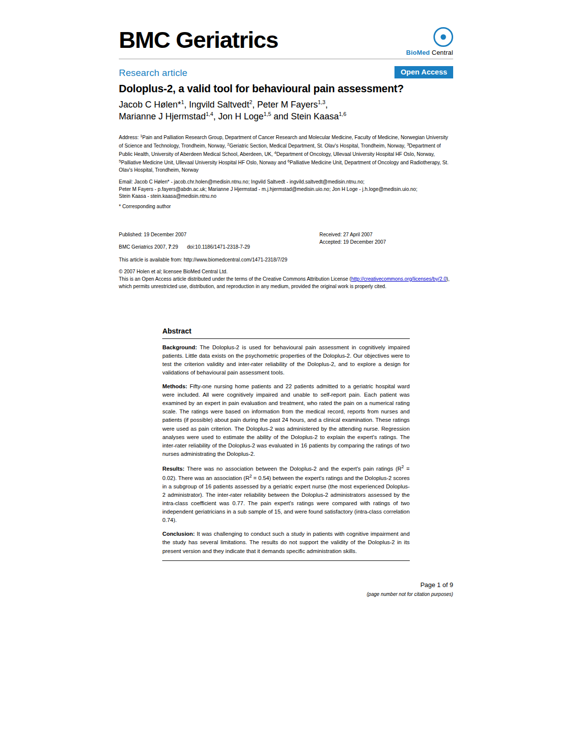BMC Geriatrics
BioMed Central
Research article
Open Access
Doloplus-2, a valid tool for behavioural pain assessment?
Jacob C Hølen*1, Ingvild Saltvedt2, Peter M Fayers1,3,
Marianne J Hjermstad1,4, Jon H Loge1,5 and Stein Kaasa1,6
Address: 1Pain and Palliation Research Group, Department of Cancer Research and Molecular Medicine, Faculty of Medicine, Norwegian University of Science and Technology, Trondheim, Norway, 2Geriatric Section, Medical Department, St. Olav's Hospital, Trondheim, Norway, 3Department of Public Health, University of Aberdeen Medical School, Aberdeen, UK, 4Department of Oncology, Ullevaal University Hospital HF Oslo, Norway, 5Palliative Medicine Unit, Ullevaal University Hospital HF Oslo, Norway and 6Palliative Medicine Unit, Department of Oncology and Radiotherapy, St. Olav's Hospital, Trondheim, Norway
Email: Jacob C Hølen* - jacob.chr.holen@medisin.ntnu.no; Ingvild Saltvedt - ingvild.saltvedt@medisin.ntnu.no;
Peter M Fayers - p.fayers@abdn.ac.uk; Marianne J Hjermstad - m.j.hjermstad@medisin.uio.no; Jon H Loge - j.h.loge@medisin.uio.no;
Stein Kaasa - stein.kaasa@medisin.ntnu.no
* Corresponding author
Published: 19 December 2007
BMC Geriatrics 2007, 7:29 doi:10.1186/1471-2318-7-29
This article is available from: http://www.biomedcentral.com/1471-2318/7/29
Received: 27 April 2007
Accepted: 19 December 2007
© 2007 Holen et al; licensee BioMed Central Ltd.
This is an Open Access article distributed under the terms of the Creative Commons Attribution License (http://creativecommons.org/licenses/by/2.0), which permits unrestricted use, distribution, and reproduction in any medium, provided the original work is properly cited.
Abstract
Background: The Doloplus-2 is used for behavioural pain assessment in cognitively impaired patients. Little data exists on the psychometric properties of the Doloplus-2. Our objectives were to test the criterion validity and inter-rater reliability of the Doloplus-2, and to explore a design for validations of behavioural pain assessment tools.
Methods: Fifty-one nursing home patients and 22 patients admitted to a geriatric hospital ward were included. All were cognitively impaired and unable to self-report pain. Each patient was examined by an expert in pain evaluation and treatment, who rated the pain on a numerical rating scale. The ratings were based on information from the medical record, reports from nurses and patients (if possible) about pain during the past 24 hours, and a clinical examination. These ratings were used as pain criterion. The Doloplus-2 was administered by the attending nurse. Regression analyses were used to estimate the ability of the Doloplus-2 to explain the expert's ratings. The inter-rater reliability of the Doloplus-2 was evaluated in 16 patients by comparing the ratings of two nurses administrating the Doloplus-2.
Results: There was no association between the Doloplus-2 and the expert's pain ratings (R2 = 0.02). There was an association (R2 = 0.54) between the expert's ratings and the Doloplus-2 scores in a subgroup of 16 patients assessed by a geriatric expert nurse (the most experienced Doloplus- 2 administrator). The inter-rater reliability between the Doloplus-2 administrators assessed by the intra-class coefficient was 0.77. The pain expert's ratings were compared with ratings of two independent geriatricians in a sub sample of 15, and were found satisfactory (intra-class correlation 0.74).
Conclusion: It was challenging to conduct such a study in patients with cognitive impairment and the study has several limitations. The results do not support the validity of the Doloplus-2 in its present version and they indicate that it demands specific administration skills.
Page 1 of 9
(page number not for citation purposes)